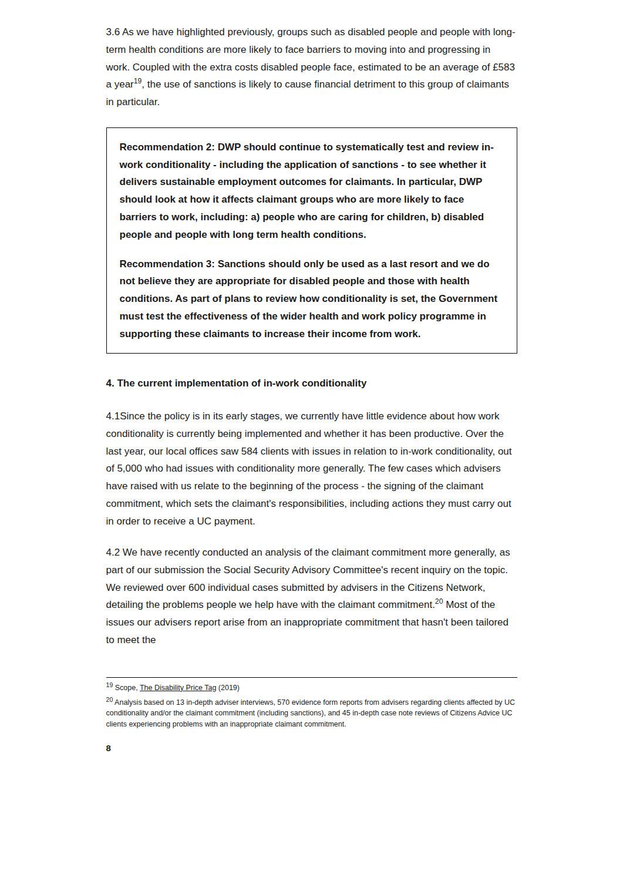3.6 As we have highlighted previously, groups such as disabled people and people with long-term health conditions are more likely to face barriers to moving into and progressing in work. Coupled with the extra costs disabled people face, estimated to be an average of £583 a year19, the use of sanctions is likely to cause financial detriment to this group of claimants in particular.
Recommendation 2: DWP should continue to systematically test and review in-work conditionality - including the application of sanctions - to see whether it delivers sustainable employment outcomes for claimants. In particular, DWP should look at how it affects claimant groups who are more likely to face barriers to work, including: a) people who are caring for children, b) disabled people and people with long term health conditions.
Recommendation 3: Sanctions should only be used as a last resort and we do not believe they are appropriate for disabled people and those with health conditions. As part of plans to review how conditionality is set, the Government must test the effectiveness of the wider health and work policy programme in supporting these claimants to increase their income from work.
4. The current implementation of in-work conditionality
4.1Since the policy is in its early stages, we currently have little evidence about how work conditionality is currently being implemented and whether it has been productive. Over the last year, our local offices saw 584 clients with issues in relation to in-work conditionality, out of 5,000 who had issues with conditionality more generally. The few cases which advisers have raised with us relate to the beginning of the process - the signing of the claimant commitment, which sets the claimant's responsibilities, including actions they must carry out in order to receive a UC payment.
4.2 We have recently conducted an analysis of the claimant commitment more generally, as part of our submission the Social Security Advisory Committee's recent inquiry on the topic. We reviewed over 600 individual cases submitted by advisers in the Citizens Network, detailing the problems people we help have with the claimant commitment.20 Most of the issues our advisers report arise from an inappropriate commitment that hasn't been tailored to meet the
19 Scope, The Disability Price Tag (2019)
20 Analysis based on 13 in-depth adviser interviews, 570 evidence form reports from advisers regarding clients affected by UC conditionality and/or the claimant commitment (including sanctions), and 45 in-depth case note reviews of Citizens Advice UC clients experiencing problems with an inappropriate claimant commitment.
8